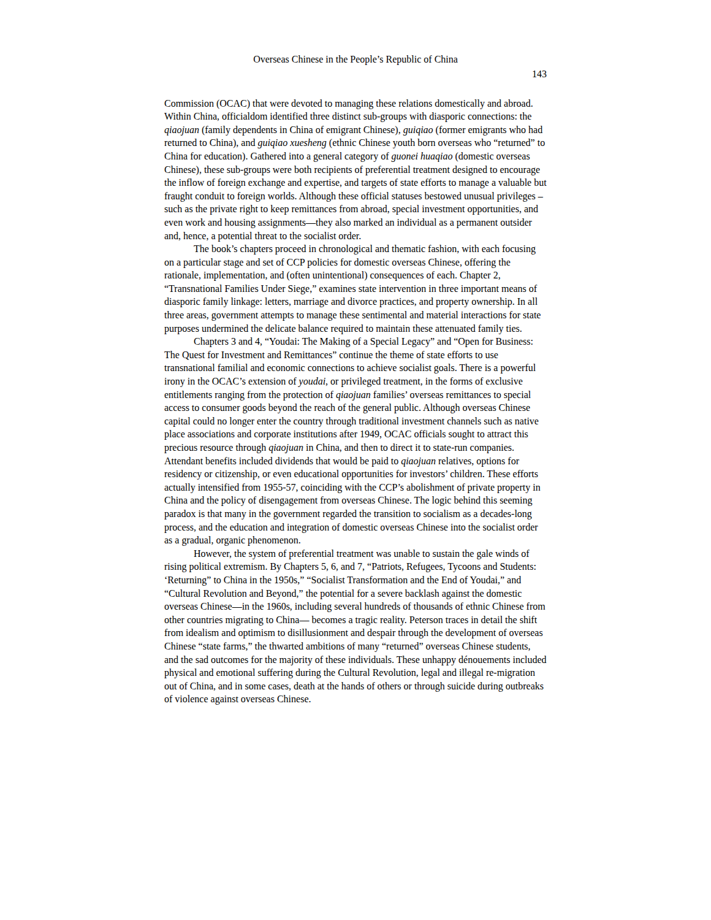Overseas Chinese in the People’s Republic of China
143
Commission (OCAC) that were devoted to managing these relations domestically and abroad. Within China, officialdom identified three distinct sub-groups with diasporic connections: the qiaojuan (family dependents in China of emigrant Chinese), guiqiao (former emigrants who had returned to China), and guiqiao xuesheng (ethnic Chinese youth born overseas who “returned” to China for education). Gathered into a general category of guonei huaqiao (domestic overseas Chinese), these sub-groups were both recipients of preferential treatment designed to encourage the inflow of foreign exchange and expertise, and targets of state efforts to manage a valuable but fraught conduit to foreign worlds. Although these official statuses bestowed unusual privileges – such as the private right to keep remittances from abroad, special investment opportunities, and even work and housing assignments—they also marked an individual as a permanent outsider and, hence, a potential threat to the socialist order.
The book’s chapters proceed in chronological and thematic fashion, with each focusing on a particular stage and set of CCP policies for domestic overseas Chinese, offering the rationale, implementation, and (often unintentional) consequences of each. Chapter 2, “Transnational Families Under Siege,” examines state intervention in three important means of diasporic family linkage: letters, marriage and divorce practices, and property ownership. In all three areas, government attempts to manage these sentimental and material interactions for state purposes undermined the delicate balance required to maintain these attenuated family ties.
Chapters 3 and 4, “Youdai: The Making of a Special Legacy” and “Open for Business: The Quest for Investment and Remittances” continue the theme of state efforts to use transnational familial and economic connections to achieve socialist goals. There is a powerful irony in the OCAC’s extension of youdai, or privileged treatment, in the forms of exclusive entitlements ranging from the protection of qiaojuan families’ overseas remittances to special access to consumer goods beyond the reach of the general public. Although overseas Chinese capital could no longer enter the country through traditional investment channels such as native place associations and corporate institutions after 1949, OCAC officials sought to attract this precious resource through qiaojuan in China, and then to direct it to state-run companies. Attendant benefits included dividends that would be paid to qiaojuan relatives, options for residency or citizenship, or even educational opportunities for investors’ children. These efforts actually intensified from 1955-57, coinciding with the CCP’s abolishment of private property in China and the policy of disengagement from overseas Chinese. The logic behind this seeming paradox is that many in the government regarded the transition to socialism as a decades-long process, and the education and integration of domestic overseas Chinese into the socialist order as a gradual, organic phenomenon.
However, the system of preferential treatment was unable to sustain the gale winds of rising political extremism. By Chapters 5, 6, and 7, “Patriots, Refugees, Tycoons and Students: ‘Returning” to China in the 1950s,” “Socialist Transformation and the End of Youdai,” and “Cultural Revolution and Beyond,” the potential for a severe backlash against the domestic overseas Chinese—in the 1960s, including several hundreds of thousands of ethnic Chinese from other countries migrating to China— becomes a tragic reality. Peterson traces in detail the shift from idealism and optimism to disillusionment and despair through the development of overseas Chinese “state farms,” the thwarted ambitions of many “returned” overseas Chinese students, and the sad outcomes for the majority of these individuals. These unhappy dénouements included physical and emotional suffering during the Cultural Revolution, legal and illegal re-migration out of China, and in some cases, death at the hands of others or through suicide during outbreaks of violence against overseas Chinese.